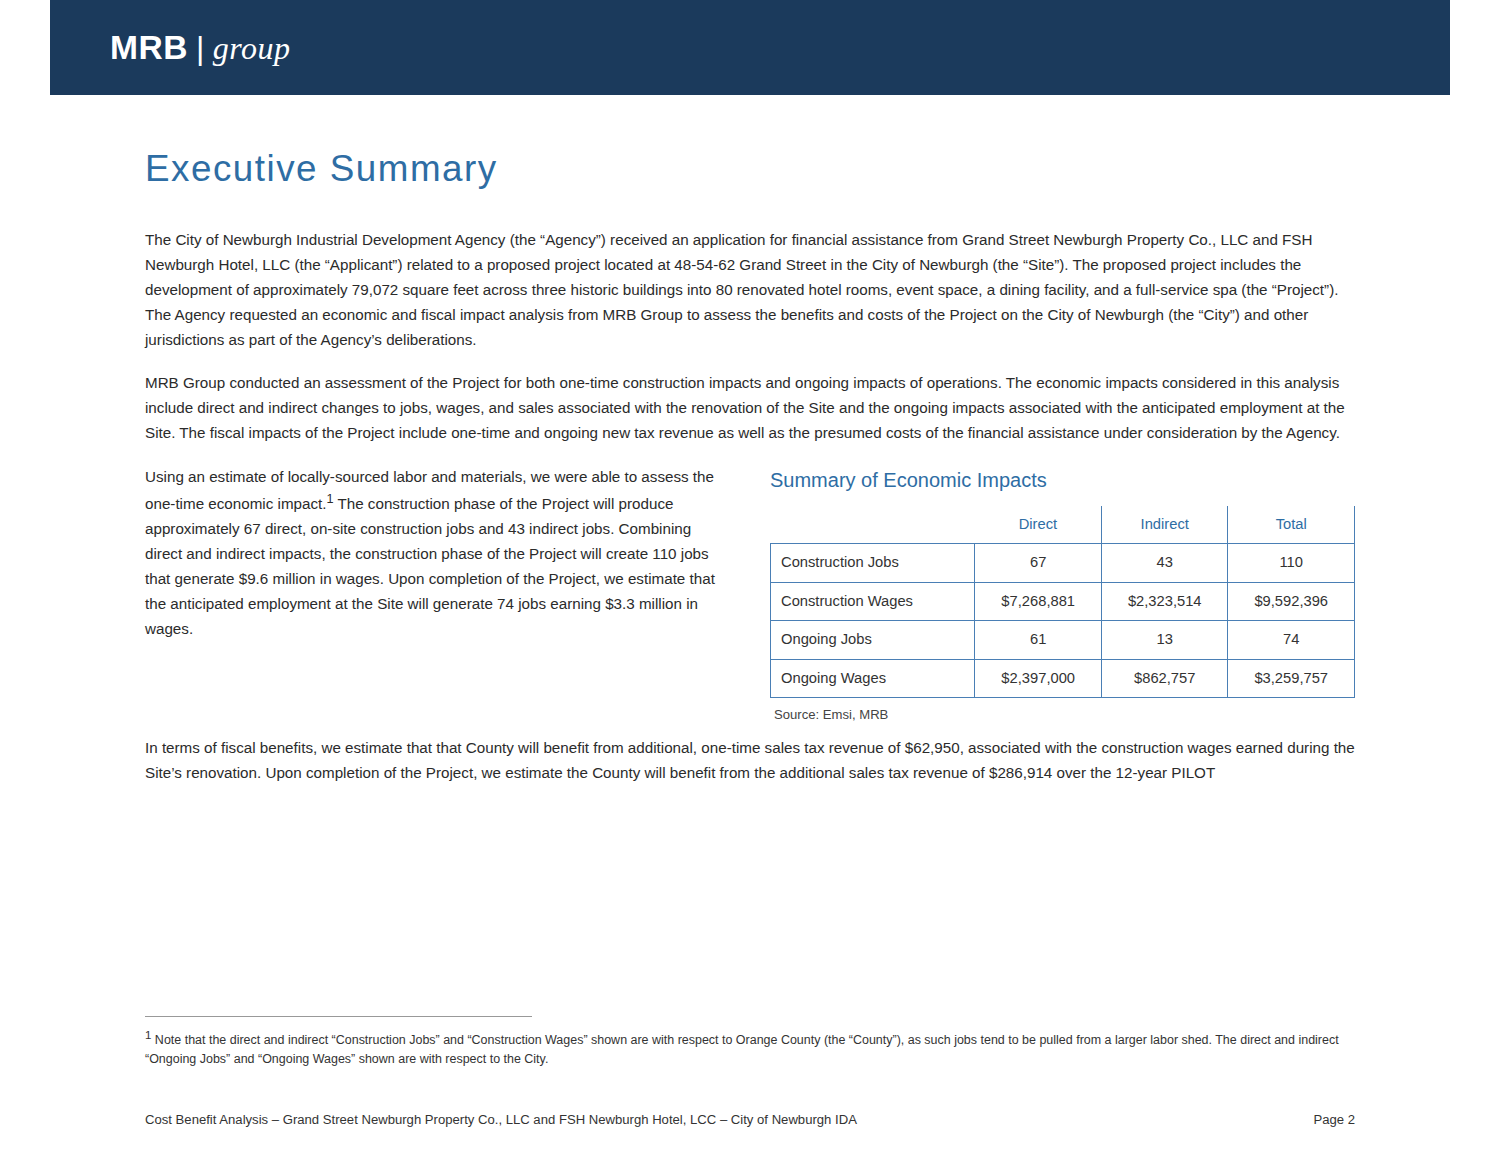MRB|group
Executive Summary
The City of Newburgh Industrial Development Agency (the “Agency”) received an application for financial assistance from Grand Street Newburgh Property Co., LLC and FSH Newburgh Hotel, LLC (the “Applicant”) related to a proposed project located at 48-54-62 Grand Street in the City of Newburgh (the “Site”). The proposed project includes the development of approximately 79,072 square feet across three historic buildings into 80 renovated hotel rooms, event space, a dining facility, and a full-service spa (the “Project”). The Agency requested an economic and fiscal impact analysis from MRB Group to assess the benefits and costs of the Project on the City of Newburgh (the “City”) and other jurisdictions as part of the Agency’s deliberations.
MRB Group conducted an assessment of the Project for both one-time construction impacts and ongoing impacts of operations. The economic impacts considered in this analysis include direct and indirect changes to jobs, wages, and sales associated with the renovation of the Site and the ongoing impacts associated with the anticipated employment at the Site. The fiscal impacts of the Project include one-time and ongoing new tax revenue as well as the presumed costs of the financial assistance under consideration by the Agency.
Using an estimate of locally-sourced labor and materials, we were able to assess the one-time economic impact.1 The construction phase of the Project will produce approximately 67 direct, on-site construction jobs and 43 indirect jobs. Combining direct and indirect impacts, the construction phase of the Project will create 110 jobs that generate $9.6 million in wages. Upon completion of the Project, we estimate that the anticipated employment at the Site will generate 74 jobs earning $3.3 million in wages.
Summary of Economic Impacts
| | Direct | Indirect | Total |
| --- | --- | --- | --- |
| Construction Jobs | 67 | 43 | 110 |
| Construction Wages | $7,268,881 | $2,323,514 | $9,592,396 |
| Ongoing Jobs | 61 | 13 | 74 |
| Ongoing Wages | $2,397,000 | $862,757 | $3,259,757 |
Source: Emsi, MRB
In terms of fiscal benefits, we estimate that that County will benefit from additional, one-time sales tax revenue of $62,950, associated with the construction wages earned during the Site’s renovation. Upon completion of the Project, we estimate the County will benefit from the additional sales tax revenue of $286,914 over the 12-year PILOT
1 Note that the direct and indirect “Construction Jobs” and “Construction Wages” shown are with respect to Orange County (the “County”), as such jobs tend to be pulled from a larger labor shed. The direct and indirect “Ongoing Jobs” and “Ongoing Wages” shown are with respect to the City.
Cost Benefit Analysis – Grand Street Newburgh Property Co., LLC and FSH Newburgh Hotel, LCC – City of Newburgh IDA Page 2